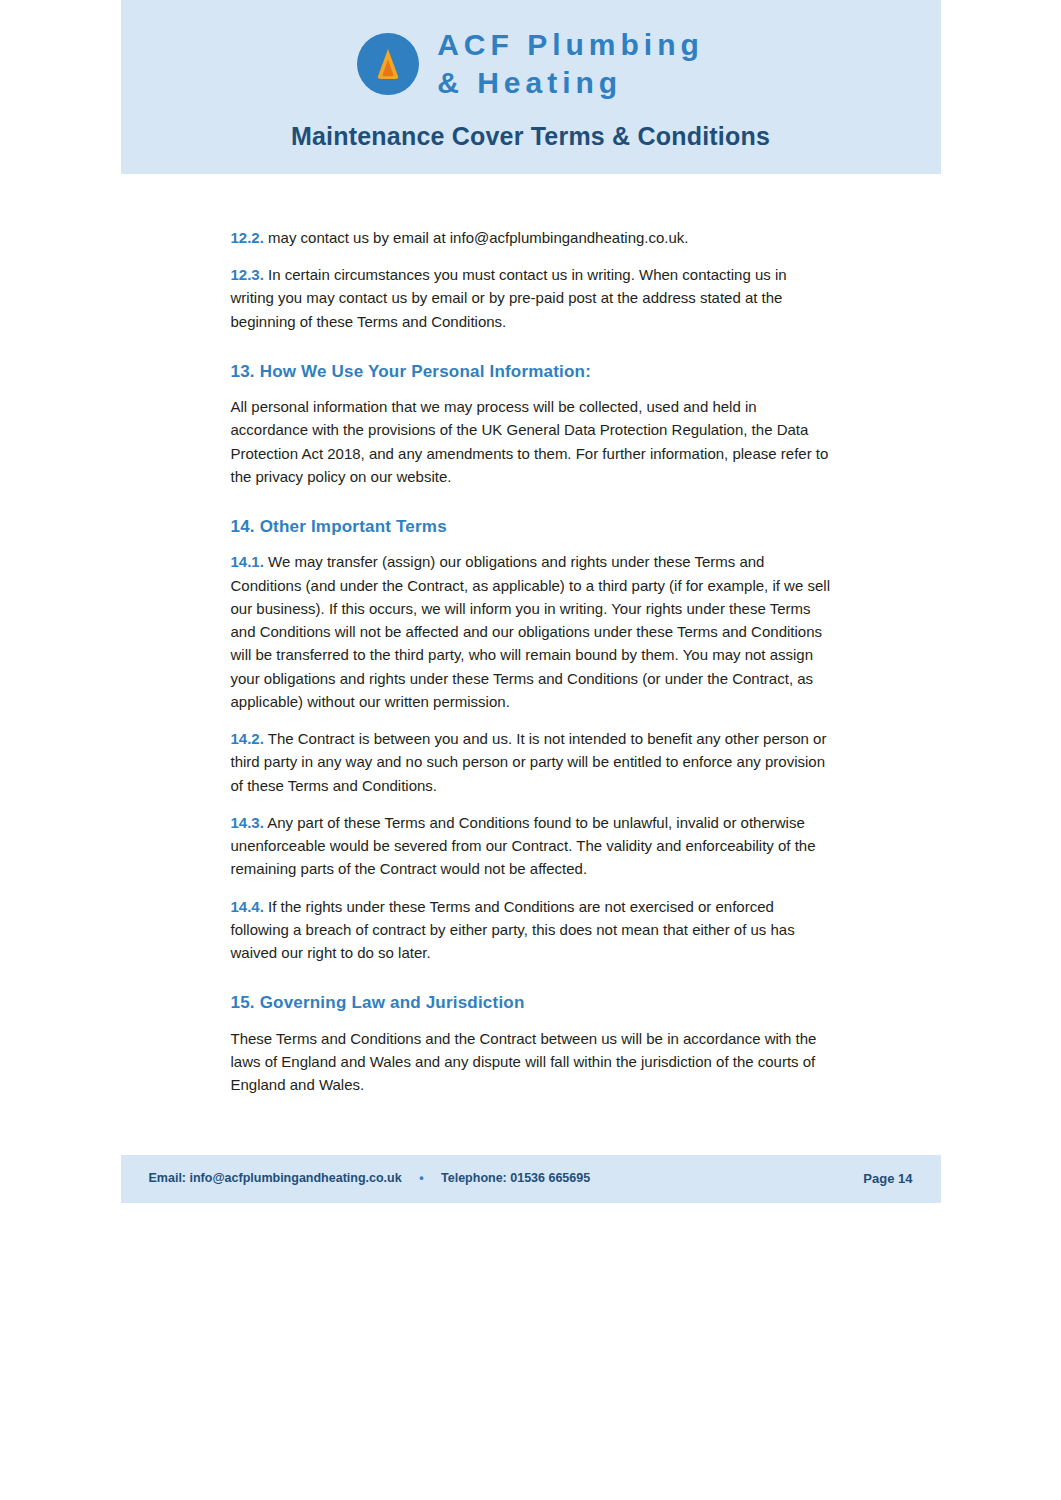ACF Plumbing & Heating
Maintenance Cover Terms & Conditions
12.2. may contact us by email at info@acfplumbingandheating.co.uk.
12.3. In certain circumstances you must contact us in writing. When contacting us in writing you may contact us by email or by pre-paid post at the address stated at the beginning of these Terms and Conditions.
13. How We Use Your Personal Information:
All personal information that we may process will be collected, used and held in accordance with the provisions of the UK General Data Protection Regulation, the Data Protection Act 2018, and any amendments to them. For further information, please refer to the privacy policy on our website.
14. Other Important Terms
14.1. We may transfer (assign) our obligations and rights under these Terms and Conditions (and under the Contract, as applicable) to a third party (if for example, if we sell our business). If this occurs, we will inform you in writing. Your rights under these Terms and Conditions will not be affected and our obligations under these Terms and Conditions will be transferred to the third party, who will remain bound by them. You may not assign your obligations and rights under these Terms and Conditions (or under the Contract, as applicable) without our written permission.
14.2. The Contract is between you and us. It is not intended to benefit any other person or third party in any way and no such person or party will be entitled to enforce any provision of these Terms and Conditions.
14.3. Any part of these Terms and Conditions found to be unlawful, invalid or otherwise unenforceable would be severed from our Contract. The validity and enforceability of the remaining parts of the Contract would not be affected.
14.4. If the rights under these Terms and Conditions are not exercised or enforced following a breach of contract by either party, this does not mean that either of us has waived our right to do so later.
15. Governing Law and Jurisdiction
These Terms and Conditions and the Contract between us will be in accordance with the laws of England and Wales and any dispute will fall within the jurisdiction of the courts of England and Wales.
Email: info@acfplumbingandheating.co.uk • Telephone: 01536 665695
Page 14